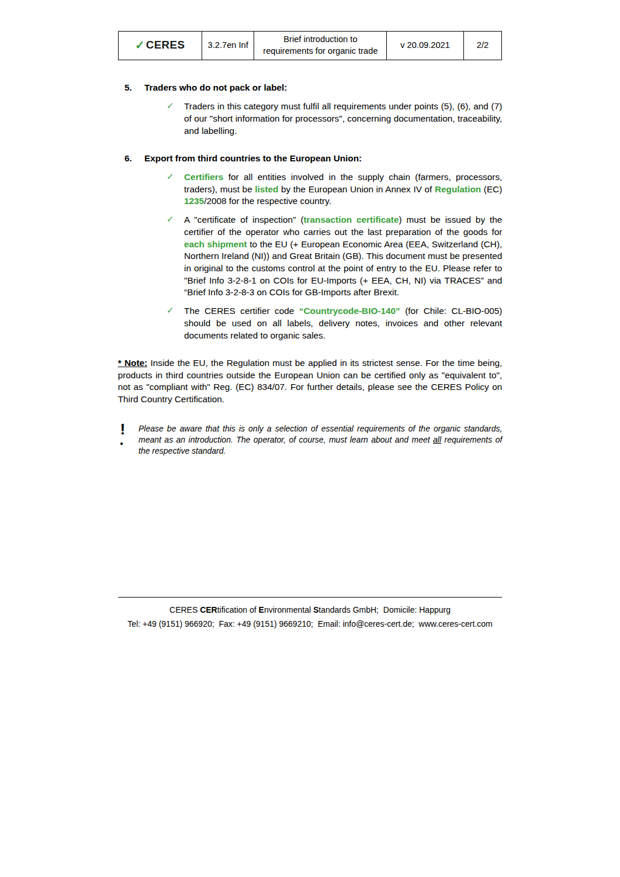| ✓ CERES | 3.2.7en Inf | Brief introduction to requirements for organic trade | v 20.09.2021 | 2/2 |
Traders who do not pack or label:
Traders in this category must fulfil all requirements under points (5), (6), and (7) of our "short information for processors", concerning documentation, traceability, and labelling.
Export from third countries to the European Union:
Certifiers for all entities involved in the supply chain (farmers, processors, traders), must be listed by the European Union in Annex IV of Regulation (EC) 1235/2008 for the respective country.
A "certificate of inspection" (transaction certificate) must be issued by the certifier of the operator who carries out the last preparation of the goods for each shipment to the EU (+ European Economic Area (EEA, Switzerland (CH), Northern Ireland (NI)) and Great Britain (GB). This document must be presented in original to the customs control at the point of entry to the EU. Please refer to "Brief Info 3-2-8-1 on COIs for EU-Imports (+ EEA, CH, NI) via TRACES” and “Brief Info 3-2-8-3 on COIs for GB-Imports after Brexit.
The CERES certifier code “Countrycode-BIO-140” (for Chile: CL-BIO-005) should be used on all labels, delivery notes, invoices and other relevant documents related to organic sales.
* Note: Inside the EU, the Regulation must be applied in its strictest sense. For the time being, products in third countries outside the European Union can be certified only as "equivalent to", not as "compliant with" Reg. (EC) 834/07. For further details, please see the CERES Policy on Third Country Certification.
!
•
Please be aware that this is only a selection of essential requirements of the organic standards, meant as an introduction. The operator, of course, must learn about and meet all requirements of the respective standard.
CERES CERtification of Environmental Standards GmbH; Domicile: Happurg
Tel: +49 (9151) 966920; Fax: +49 (9151) 9669210; Email: info@ceres-cert.de; www.ceres-cert.com